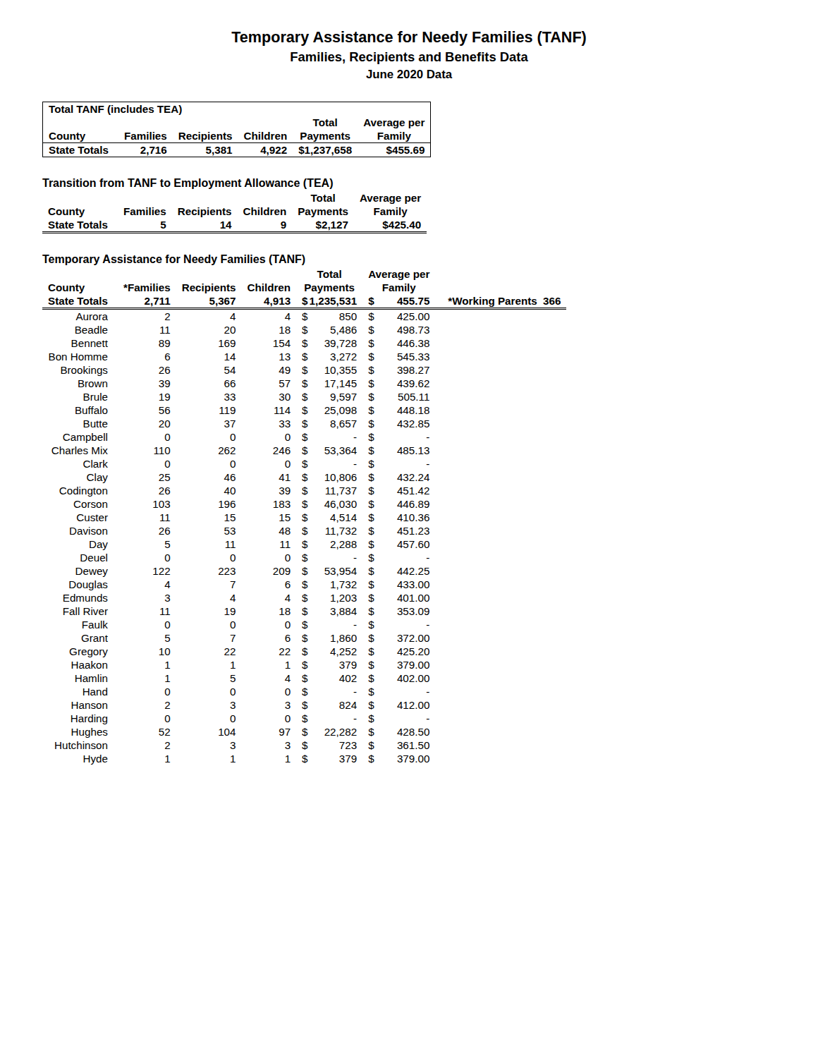Temporary Assistance for Needy Families (TANF)
Families, Recipients and Benefits Data
June 2020 Data
| Total TANF (includes TEA) |
| | | | | Total | Average per |
| County | Families | Recipients | Children | Payments | Family |
| State Totals | 2,716 | 5,381 | 4,922 | $1,237,658 | $455.69 |
Transition from TANF to Employment Allowance (TEA)
| | | | | Total | Average per |
| County | Families | Recipients | Children | Payments | Family |
| State Totals | 5 | 14 | 9 | $2,127 | $425.40 |
Temporary Assistance for Needy Families (TANF)
| | | | | Total | Average per | |
| County | *Families | Recipients | Children | Payments | Family | |
| State Totals | 2,711 | 5,367 | 4,913 | $ | 1,235,531 | $ | 455.75 | *Working Parents 366 |
| Aurora | 2 | 4 | 4 | $ | 850 | $ | 425.00 | |
| Beadle | 11 | 20 | 18 | $ | 5,486 | $ | 498.73 | |
| Bennett | 89 | 169 | 154 | $ | 39,728 | $ | 446.38 | |
| Bon Homme | 6 | 14 | 13 | $ | 3,272 | $ | 545.33 | |
| Brookings | 26 | 54 | 49 | $ | 10,355 | $ | 398.27 | |
| Brown | 39 | 66 | 57 | $ | 17,145 | $ | 439.62 | |
| Brule | 19 | 33 | 30 | $ | 9,597 | $ | 505.11 | |
| Buffalo | 56 | 119 | 114 | $ | 25,098 | $ | 448.18 | |
| Butte | 20 | 37 | 33 | $ | 8,657 | $ | 432.85 | |
| Campbell | 0 | 0 | 0 | $ | - | $ | - | |
| Charles Mix | 110 | 262 | 246 | $ | 53,364 | $ | 485.13 | |
| Clark | 0 | 0 | 0 | $ | - | $ | - | |
| Clay | 25 | 46 | 41 | $ | 10,806 | $ | 432.24 | |
| Codington | 26 | 40 | 39 | $ | 11,737 | $ | 451.42 | |
| Corson | 103 | 196 | 183 | $ | 46,030 | $ | 446.89 | |
| Custer | 11 | 15 | 15 | $ | 4,514 | $ | 410.36 | |
| Davison | 26 | 53 | 48 | $ | 11,732 | $ | 451.23 | |
| Day | 5 | 11 | 11 | $ | 2,288 | $ | 457.60 | |
| Deuel | 0 | 0 | 0 | $ | - | $ | - | |
| Dewey | 122 | 223 | 209 | $ | 53,954 | $ | 442.25 | |
| Douglas | 4 | 7 | 6 | $ | 1,732 | $ | 433.00 | |
| Edmunds | 3 | 4 | 4 | $ | 1,203 | $ | 401.00 | |
| Fall River | 11 | 19 | 18 | $ | 3,884 | $ | 353.09 | |
| Faulk | 0 | 0 | 0 | $ | - | $ | - | |
| Grant | 5 | 7 | 6 | $ | 1,860 | $ | 372.00 | |
| Gregory | 10 | 22 | 22 | $ | 4,252 | $ | 425.20 | |
| Haakon | 1 | 1 | 1 | $ | 379 | $ | 379.00 | |
| Hamlin | 1 | 5 | 4 | $ | 402 | $ | 402.00 | |
| Hand | 0 | 0 | 0 | $ | - | $ | - | |
| Hanson | 2 | 3 | 3 | $ | 824 | $ | 412.00 | |
| Harding | 0 | 0 | 0 | $ | - | $ | - | |
| Hughes | 52 | 104 | 97 | $ | 22,282 | $ | 428.50 | |
| Hutchinson | 2 | 3 | 3 | $ | 723 | $ | 361.50 | |
| Hyde | 1 | 1 | 1 | $ | 379 | $ | 379.00 | |